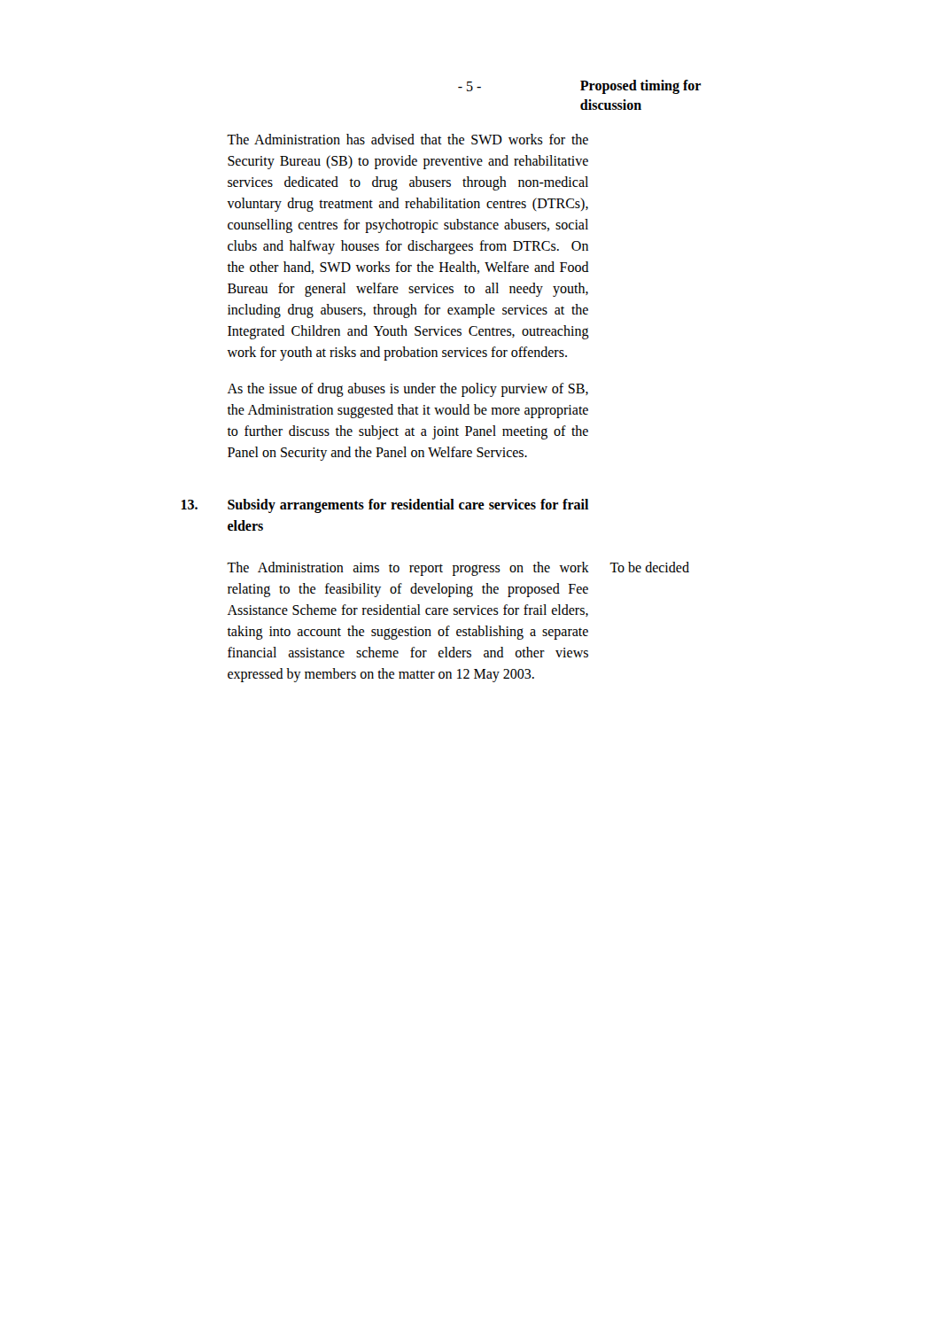- 5 -
Proposed timing for discussion
The Administration has advised that the SWD works for the Security Bureau (SB) to provide preventive and rehabilitative services dedicated to drug abusers through non-medical voluntary drug treatment and rehabilitation centres (DTRCs), counselling centres for psychotropic substance abusers, social clubs and halfway houses for dischargees from DTRCs. On the other hand, SWD works for the Health, Welfare and Food Bureau for general welfare services to all needy youth, including drug abusers, through for example services at the Integrated Children and Youth Services Centres, outreaching work for youth at risks and probation services for offenders.
As the issue of drug abuses is under the policy purview of SB, the Administration suggested that it would be more appropriate to further discuss the subject at a joint Panel meeting of the Panel on Security and the Panel on Welfare Services.
13.
Subsidy arrangements for residential care services for frail elders
The Administration aims to report progress on the work relating to the feasibility of developing the proposed Fee Assistance Scheme for residential care services for frail elders, taking into account the suggestion of establishing a separate financial assistance scheme for elders and other views expressed by members on the matter on 12 May 2003.
To be decided